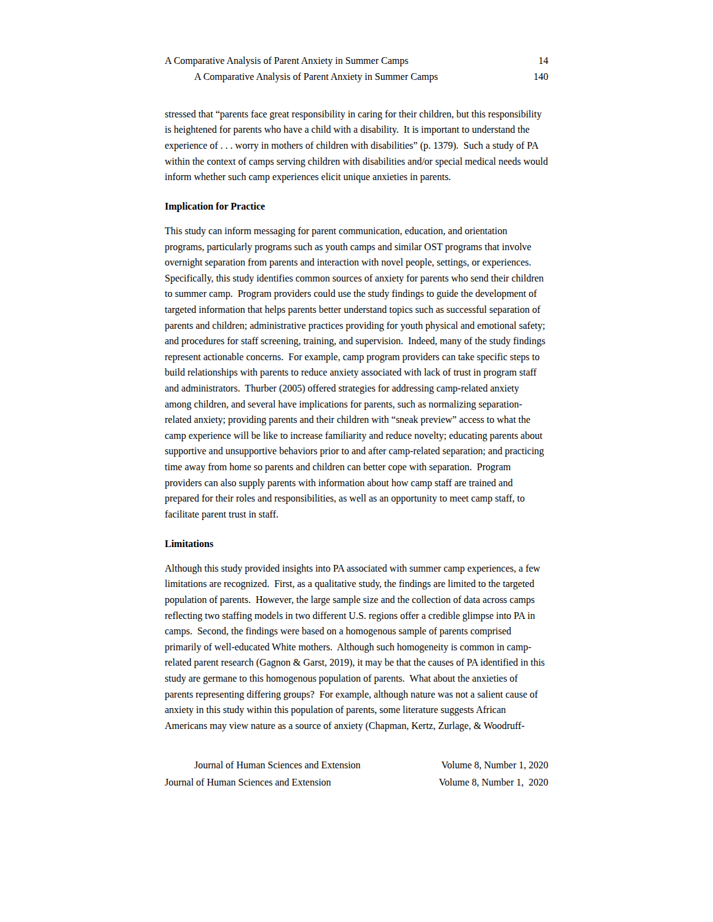A Comparative Analysis of Parent Anxiety in Summer Camps 14
A Comparative Analysis of Parent Anxiety in Summer Camps 140
stressed that “parents face great responsibility in caring for their children, but this responsibility is heightened for parents who have a child with a disability. It is important to understand the experience of . . . worry in mothers of children with disabilities” (p. 1379). Such a study of PA within the context of camps serving children with disabilities and/or special medical needs would inform whether such camp experiences elicit unique anxieties in parents.
Implication for Practice
This study can inform messaging for parent communication, education, and orientation programs, particularly programs such as youth camps and similar OST programs that involve overnight separation from parents and interaction with novel people, settings, or experiences. Specifically, this study identifies common sources of anxiety for parents who send their children to summer camp. Program providers could use the study findings to guide the development of targeted information that helps parents better understand topics such as successful separation of parents and children; administrative practices providing for youth physical and emotional safety; and procedures for staff screening, training, and supervision. Indeed, many of the study findings represent actionable concerns. For example, camp program providers can take specific steps to build relationships with parents to reduce anxiety associated with lack of trust in program staff and administrators. Thurber (2005) offered strategies for addressing camp-related anxiety among children, and several have implications for parents, such as normalizing separation-related anxiety; providing parents and their children with “sneak preview” access to what the camp experience will be like to increase familiarity and reduce novelty; educating parents about supportive and unsupportive behaviors prior to and after camp-related separation; and practicing time away from home so parents and children can better cope with separation. Program providers can also supply parents with information about how camp staff are trained and prepared for their roles and responsibilities, as well as an opportunity to meet camp staff, to facilitate parent trust in staff.
Limitations
Although this study provided insights into PA associated with summer camp experiences, a few limitations are recognized. First, as a qualitative study, the findings are limited to the targeted population of parents. However, the large sample size and the collection of data across camps reflecting two staffing models in two different U.S. regions offer a credible glimpse into PA in camps. Second, the findings were based on a homogenous sample of parents comprised primarily of well-educated White mothers. Although such homogeneity is common in camp-related parent research (Gagnon & Garst, 2019), it may be that the causes of PA identified in this study are germane to this homogenous population of parents. What about the anxieties of parents representing differing groups? For example, although nature was not a salient cause of anxiety in this study within this population of parents, some literature suggests African Americans may view nature as a source of anxiety (Chapman, Kertz, Zurlage, & Woodruff-
Journal of Human Sciences and Extension Volume 8, Number 1, 2020
Journal of Human Sciences and Extension Volume 8, Number 1, 2020